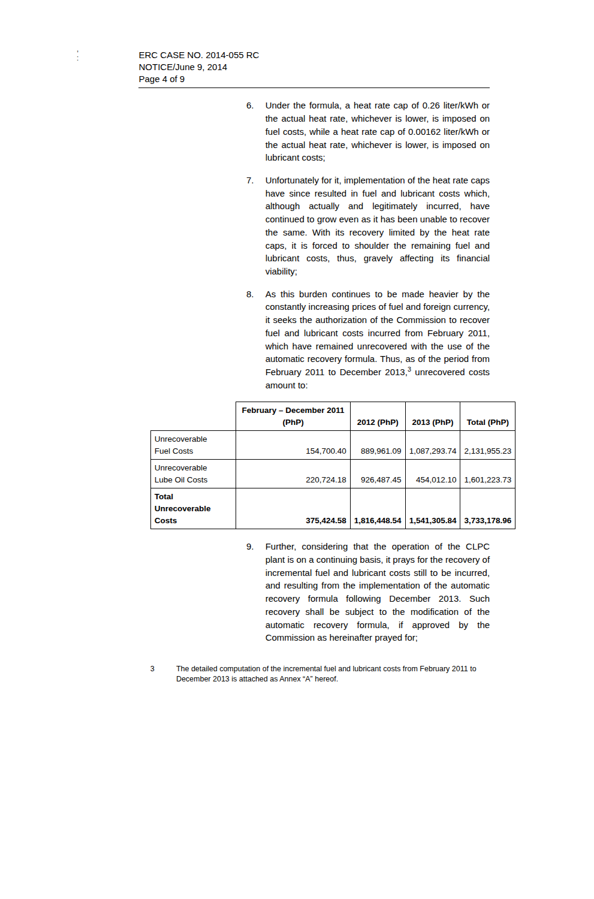, :
ERC CASE NO. 2014-055 RC NOTICE/June 9, 2014 Page 4 of 9
6.
Under the formula, a heat rate cap of 0.26 liter/kWh or the actual heat rate, whichever is lower, is imposed on fuel costs, while a heat rate cap of 0.00162 liter/kWh or the actual heat rate, whichever is lower, is imposed on lubricant costs;
7.
Unfortunately for it, implementation of the heat rate caps have since resulted in fuel and lubricant costs which, although actually and legitimately incurred, have continued to grow even as it has been unable to recover the same. With its recovery limited by the heat rate caps, it is forced to shoulder the remaining fuel and lubricant costs, thus, gravely affecting its financial viability;
8.
As this burden continues to be made heavier by the constantly increasing prices of fuel and foreign currency, it seeks the authorization of the Commission to recover fuel and lubricant costs incurred from February 2011, which have remained unrecovered with the use of the automatic recovery formula. Thus, as of the period from February 2011 to December 2013,3 unrecovered costs amount to:
| | February – December 2011 (PhP) | 2012 (PhP) | 2013 (PhP) | Total (PhP) |
| --- | --- | --- | --- | --- |
| Unrecoverable Fuel Costs | 154,700.40 | 889,961.09 | 1,087,293.74 | 2,131,955.23 |
| Unrecoverable Lube Oil Costs | 220,724.18 | 926,487.45 | 454,012.10 | 1,601,223.73 |
| Total Unrecoverable Costs | 375,424.58 | 1,816,448.54 | 1,541,305.84 | 3,733,178.96 |
9.
Further, considering that the operation of the CLPC plant is on a continuing basis, it prays for the recovery of incremental fuel and lubricant costs still to be incurred, and resulting from the implementation of the automatic recovery formula following December 2013. Such recovery shall be subject to the modification of the automatic recovery formula, if approved by the Commission as hereinafter prayed for;
3 The detailed computation of the incremental fuel and lubricant costs from February 2011 to December 2013 is attached as Annex “A” hereof.